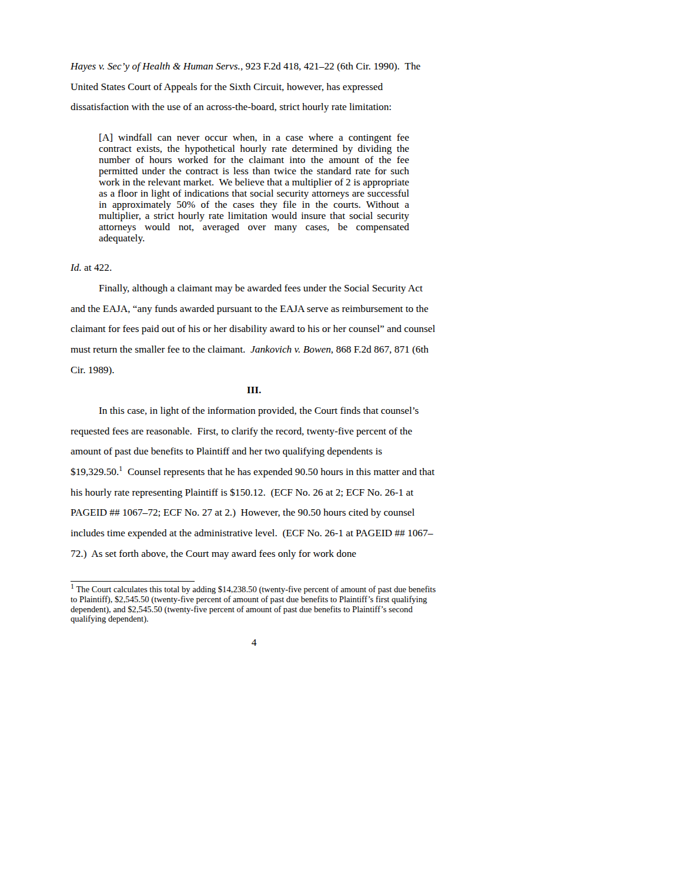Hayes v. Sec’y of Health & Human Servs., 923 F.2d 418, 421–22 (6th Cir. 1990). The United States Court of Appeals for the Sixth Circuit, however, has expressed dissatisfaction with the use of an across-the-board, strict hourly rate limitation:
[A] windfall can never occur when, in a case where a contingent fee contract exists, the hypothetical hourly rate determined by dividing the number of hours worked for the claimant into the amount of the fee permitted under the contract is less than twice the standard rate for such work in the relevant market. We believe that a multiplier of 2 is appropriate as a floor in light of indications that social security attorneys are successful in approximately 50% of the cases they file in the courts. Without a multiplier, a strict hourly rate limitation would insure that social security attorneys would not, averaged over many cases, be compensated adequately.
Id. at 422.
Finally, although a claimant may be awarded fees under the Social Security Act and the EAJA, “any funds awarded pursuant to the EAJA serve as reimbursement to the claimant for fees paid out of his or her disability award to his or her counsel” and counsel must return the smaller fee to the claimant. Jankovich v. Bowen, 868 F.2d 867, 871 (6th Cir. 1989).
III.
In this case, in light of the information provided, the Court finds that counsel’s requested fees are reasonable. First, to clarify the record, twenty-five percent of the amount of past due benefits to Plaintiff and her two qualifying dependents is $19,329.50.1 Counsel represents that he has expended 90.50 hours in this matter and that his hourly rate representing Plaintiff is $150.12. (ECF No. 26 at 2; ECF No. 26-1 at PAGEID ## 1067–72; ECF No. 27 at 2.) However, the 90.50 hours cited by counsel includes time expended at the administrative level. (ECF No. 26-1 at PAGEID ## 1067–72.) As set forth above, the Court may award fees only for work done
1 The Court calculates this total by adding $14,238.50 (twenty-five percent of amount of past due benefits to Plaintiff), $2,545.50 (twenty-five percent of amount of past due benefits to Plaintiff’s first qualifying dependent), and $2,545.50 (twenty-five percent of amount of past due benefits to Plaintiff’s second qualifying dependent).
4